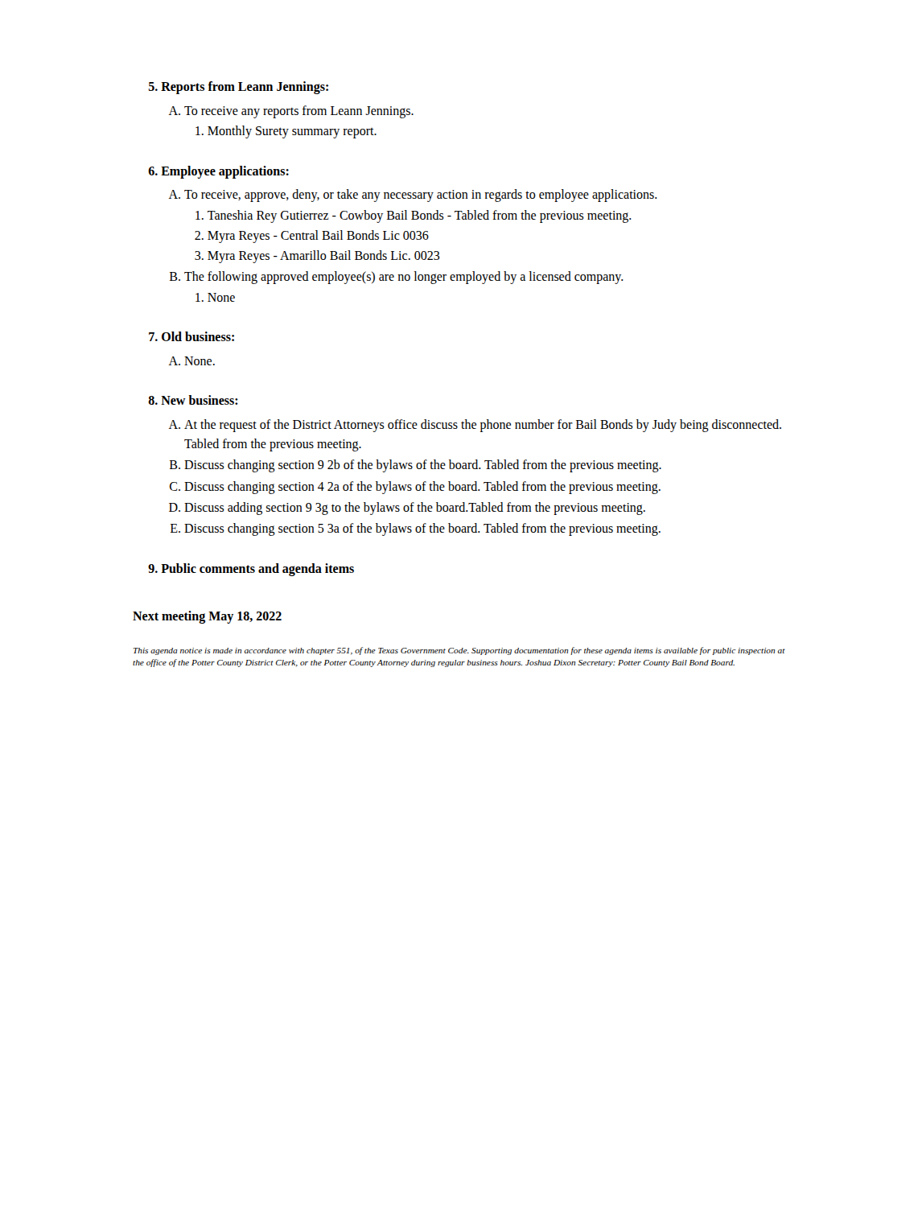Reports from Leann Jennings:
To receive any reports from Leann Jennings.
Monthly Surety summary report.
Employee applications:
To receive, approve, deny, or take any necessary action in regards to employee applications.
Taneshia Rey Gutierrez - Cowboy Bail Bonds - Tabled from the previous meeting.
Myra Reyes - Central Bail Bonds Lic 0036
Myra Reyes - Amarillo Bail Bonds Lic. 0023
The following approved employee(s) are no longer employed by a licensed company.
None
Old business:
None.
New business:
At the request of the District Attorneys office discuss the phone number for Bail Bonds by Judy being disconnected. Tabled from the previous meeting.
Discuss changing section 9 2b of the bylaws of the board. Tabled from the previous meeting.
Discuss changing section 4 2a of the bylaws of the board. Tabled from the previous meeting.
Discuss adding section 9 3g to the bylaws of the board.Tabled from the previous meeting.
Discuss changing section 5 3a of the bylaws of the board. Tabled from the previous meeting.
Public comments and agenda items
Next meeting May 18, 2022
This agenda notice is made in accordance with chapter 551, of the Texas Government Code. Supporting documentation for these agenda items is available for public inspection at the office of the Potter County District Clerk, or the Potter County Attorney during regular business hours. Joshua Dixon Secretary: Potter County Bail Bond Board.